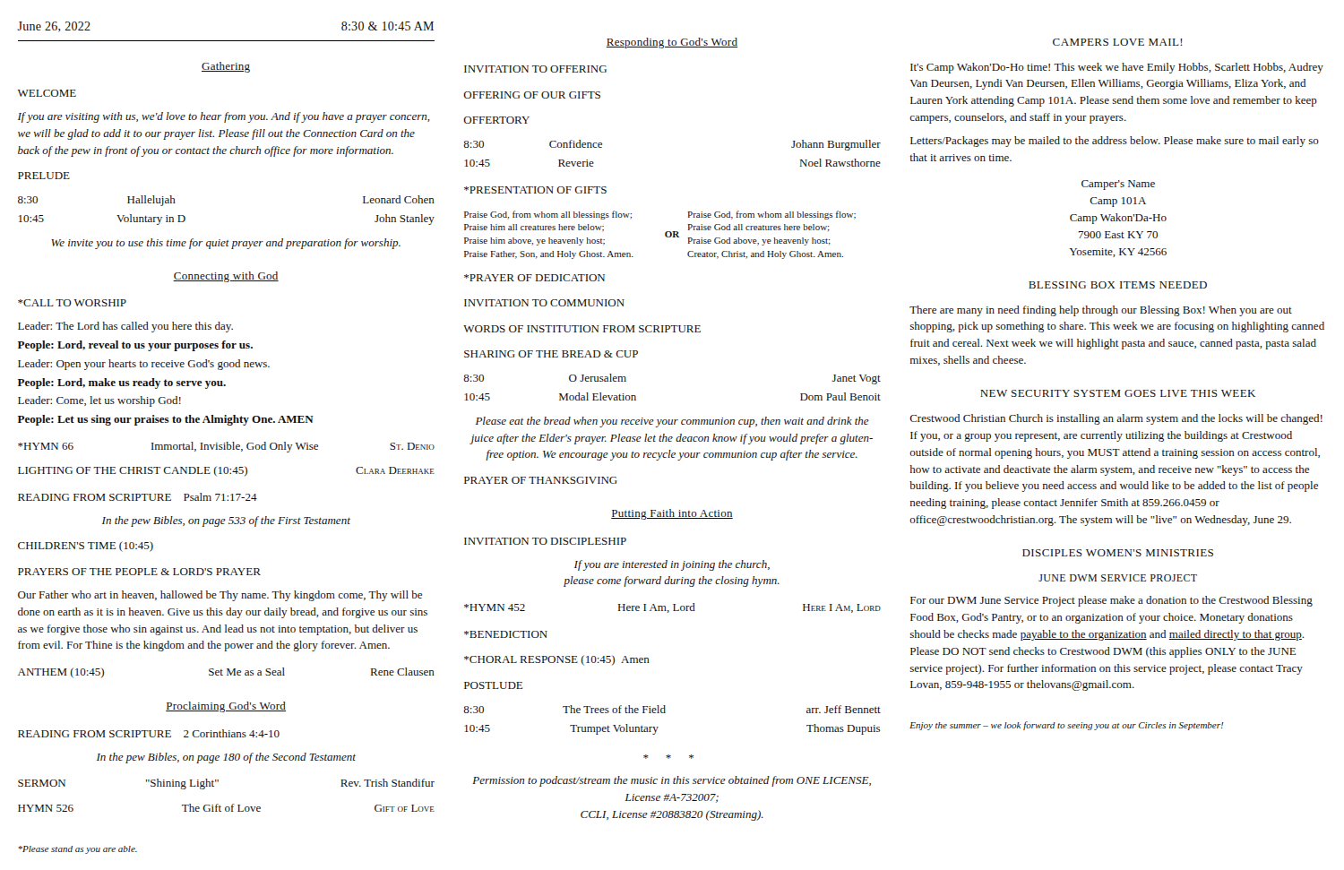June 26, 20228:30 & 10:45 AM
Gathering
WELCOME
If you are visiting with us, we'd love to hear from you. And if you have a prayer concern, we will be glad to add it to our prayer list. Please fill out the Connection Card on the back of the pew in front of you or contact the church office for more information.
PRELUDE
| 8:30 | Hallelujah | Leonard Cohen |
| 10:45 | Voluntary in D | John Stanley |
We invite you to use this time for quiet prayer and preparation for worship.
Connecting with God
*CALL TO WORSHIP
Leader: The Lord has called you here this day.
People: Lord, reveal to us your purposes for us.
Leader: Open your hearts to receive God's good news.
People: Lord, make us ready to serve you.
Leader: Come, let us worship God!
People: Let us sing our praises to the Almighty One. AMEN
| *HYMN 66 | Immortal, Invisible, God Only Wise | St. Denio |
| LIGHTING OF THE CHRIST CANDLE (10:45) | Clara Deerhake |
READING FROM SCRIPTURE Psalm 71:17-24
In the pew Bibles, on page 533 of the First Testament
CHILDREN'S TIME (10:45)
PRAYERS OF THE PEOPLE & LORD'S PRAYER
Our Father who art in heaven, hallowed be Thy name. Thy kingdom come, Thy will be done on earth as it is in heaven. Give us this day our daily bread, and forgive us our sins as we forgive those who sin against us. And lead us not into temptation, but deliver us from evil. For Thine is the kingdom and the power and the glory forever. Amen.
| ANTHEM (10:45) | Set Me as a Seal | Rene Clausen |
Proclaiming God's Word
READING FROM SCRIPTURE 2 Corinthians 4:4-10
In the pew Bibles, on page 180 of the Second Testament
| SERMON | "Shining Light" | Rev. Trish Standifur |
| HYMN 526 | The Gift of Love | Gift of Love |
*Please stand as you are able.
Responding to God's Word
INVITATION TO OFFERING
OFFERING OF OUR GIFTS
OFFERTORY
| 8:30 | Confidence | Johann Burgmuller |
| 10:45 | Reverie | Noel Rawsthorne |
*PRESENTATION OF GIFTS
Praise God, from whom all blessings flow;
Praise him all creatures here below;
Praise him above, ye heavenly host;
Praise Father, Son, and Holy Ghost. Amen.
OR
Praise God, from whom all blessings flow;
Praise God all creatures here below;
Praise God above, ye heavenly host;
Creator, Christ, and Holy Ghost. Amen.
*PRAYER OF DEDICATION
INVITATION TO COMMUNION
WORDS OF INSTITUTION FROM SCRIPTURE
SHARING OF THE BREAD & CUP
| 8:30 | O Jerusalem | Janet Vogt |
| 10:45 | Modal Elevation | Dom Paul Benoit |
Please eat the bread when you receive your communion cup, then wait and drink the juice after the Elder's prayer. Please let the deacon know if you would prefer a gluten-free option. We encourage you to recycle your communion cup after the service.
PRAYER OF THANKSGIVING
Putting Faith into Action
INVITATION TO DISCIPLESHIP
If you are interested in joining the church,
please come forward during the closing hymn.
| *HYMN 452 | Here I Am, Lord | Here I Am, Lord |
*BENEDICTION
*CHORAL RESPONSE (10:45) Amen
POSTLUDE
| 8:30 | The Trees of the Field | arr. Jeff Bennett |
| 10:45 | Trumpet Voluntary | Thomas Dupuis |
* * *
Permission to podcast/stream the music in this service obtained from ONE LICENSE, License #A-732007;
CCLI, License #20883820 (Streaming).
CAMPERS LOVE MAIL!
It's Camp Wakon'Do-Ho time! This week we have Emily Hobbs, Scarlett Hobbs, Audrey Van Deursen, Lyndi Van Deursen, Ellen Williams, Georgia Williams, Eliza York, and Lauren York attending Camp 101A. Please send them some love and remember to keep campers, counselors, and staff in your prayers.
Letters/Packages may be mailed to the address below. Please make sure to mail early so that it arrives on time.
Camper's Name
Camp 101A
Camp Wakon'Da-Ho
7900 East KY 70
Yosemite, KY 42566
BLESSING BOX ITEMS NEEDED
There are many in need finding help through our Blessing Box! When you are out shopping, pick up something to share. This week we are focusing on highlighting canned fruit and cereal. Next week we will highlight pasta and sauce, canned pasta, pasta salad mixes, shells and cheese.
NEW SECURITY SYSTEM GOES LIVE THIS WEEK
Crestwood Christian Church is installing an alarm system and the locks will be changed! If you, or a group you represent, are currently utilizing the buildings at Crestwood outside of normal opening hours, you MUST attend a training session on access control, how to activate and deactivate the alarm system, and receive new "keys" to access the building. If you believe you need access and would like to be added to the list of people needing training, please contact Jennifer Smith at 859.266.0459 or office@crestwoodchristian.org. The system will be "live" on Wednesday, June 29.
DISCIPLES WOMEN'S MINISTRIES
JUNE DWM SERVICE PROJECT
For our DWM June Service Project please make a donation to the Crestwood Blessing Food Box, God's Pantry, or to an organization of your choice. Monetary donations should be checks made payable to the organization and mailed directly to that group. Please DO NOT send checks to Crestwood DWM (this applies ONLY to the JUNE service project). For further information on this service project, please contact Tracy Lovan, 859-948-1955 or thelovans@gmail.com.
Enjoy the summer – we look forward to seeing you at our Circles in September!